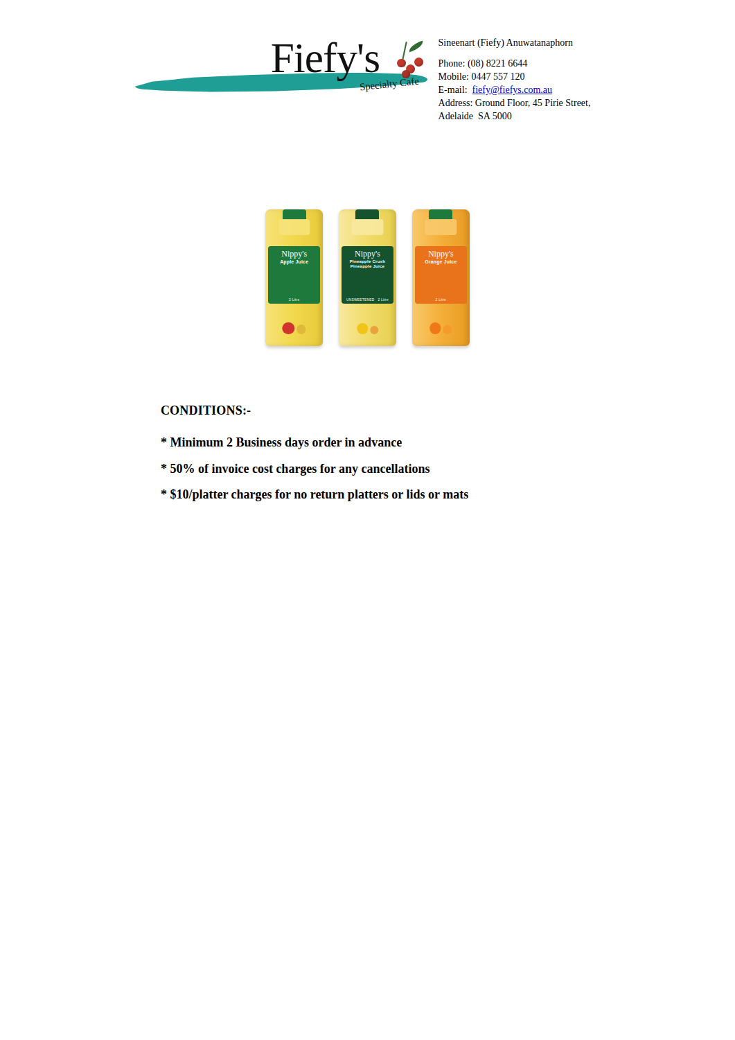Fiefy's
Specialty Cafe
Sineenart (Fiefy) Anuwatanaphorn
Phone: (08) 8221 6644
Mobile: 0447 557 120
E-mail: fiefy@fiefys.com.au
Address: Ground Floor, 45 Pirie Street, Adelaide SA 5000
Nippy's
Apple Juice
2 Litre
Nippy's
Pineapple Crush
Pineapple Juice
UNSWEETENED 2 Litre
Nippy's
Orange Juice
2 Litre
CONDITIONS:-
* Minimum 2 Business days order in advance
* 50% of invoice cost charges for any cancellations
* $10/platter charges for no return platters or lids or mats